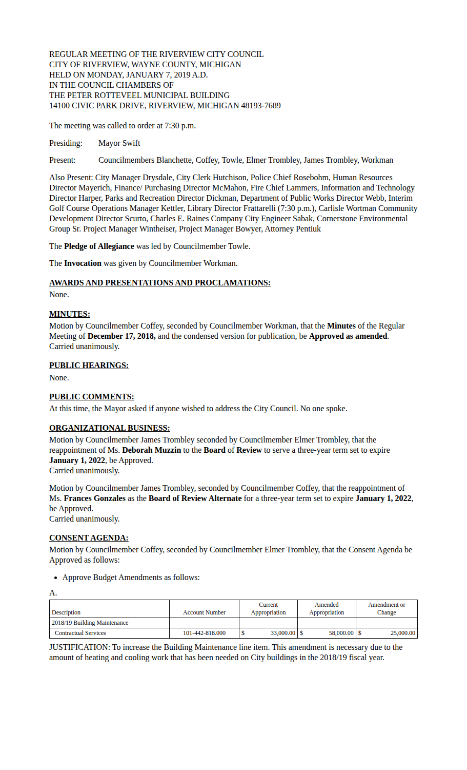Regular Meeting of the Riverview City Council
City of Riverview, Wayne County, Michigan
Held on Monday, January 7, 2019 A.D.
In the Council Chambers of
The Peter Rotteveel Municipal Building
14100 Civic Park Drive, Riverview, Michigan 48193-7689
The meeting was called to order at 7:30 p.m.
Presiding:
Mayor Swift
Present:
Councilmembers Blanchette, Coffey, Towle, Elmer Trombley, James Trombley, Workman
Also Present: City Manager Drysdale, City Clerk Hutchison, Police Chief Rosebohm, Human Resources Director Mayerich, Finance/ Purchasing Director McMahon, Fire Chief Lammers, Information and Technology Director Harper, Parks and Recreation Director Dickman, Department of Public Works Director Webb, Interim Golf Course Operations Manager Kettler, Library Director Frattarelli (7:30 p.m.), Carlisle Wortman Community Development Director Scurto, Charles E. Raines Company City Engineer Sabak, Cornerstone Environmental Group Sr. Project Manager Wintheiser, Project Manager Bowyer, Attorney Pentiuk
The Pledge of Allegiance was led by Councilmember Towle.
The Invocation was given by Councilmember Workman.
Awards and Presentations and Proclamations:
None.
Minutes:
Motion by Councilmember Coffey, seconded by Councilmember Workman, that the Minutes of the Regular Meeting of December 17, 2018, and the condensed version for publication, be Approved as amended.
Carried unanimously.
Public Hearings:
None.
Public Comments:
At this time, the Mayor asked if anyone wished to address the City Council. No one spoke.
Organizational Business:
Motion by Councilmember James Trombley seconded by Councilmember Elmer Trombley, that the reappointment of Ms. Deborah Muzzin to the Board of Review to serve a three-year term set to expire January 1, 2022, be Approved.
Carried unanimously.
Motion by Councilmember James Trombley, seconded by Councilmember Coffey, that the reappointment of Ms. Frances Gonzales as the Board of Review Alternate for a three-year term set to expire January 1, 2022, be Approved.
Carried unanimously.
Consent Agenda:
Motion by Councilmember Coffey, seconded by Councilmember Elmer Trombley, that the Consent Agenda be Approved as follows:
Approve Budget Amendments as follows:
A.
| Description | Account Number | Current Appropriation | Amended Appropriation | Amendment or Change |
| --- | --- | --- | --- | --- |
| 2018/19 Building Maintenance | | | | |
| Contractual Services | 101-442-818.000 | $ 33,000.00 | $ 58,000.00 | $ 25,000.00 |
JUSTIFICATION: To increase the Building Maintenance line item. This amendment is necessary due to the amount of heating and cooling work that has been needed on City buildings in the 2018/19 fiscal year.